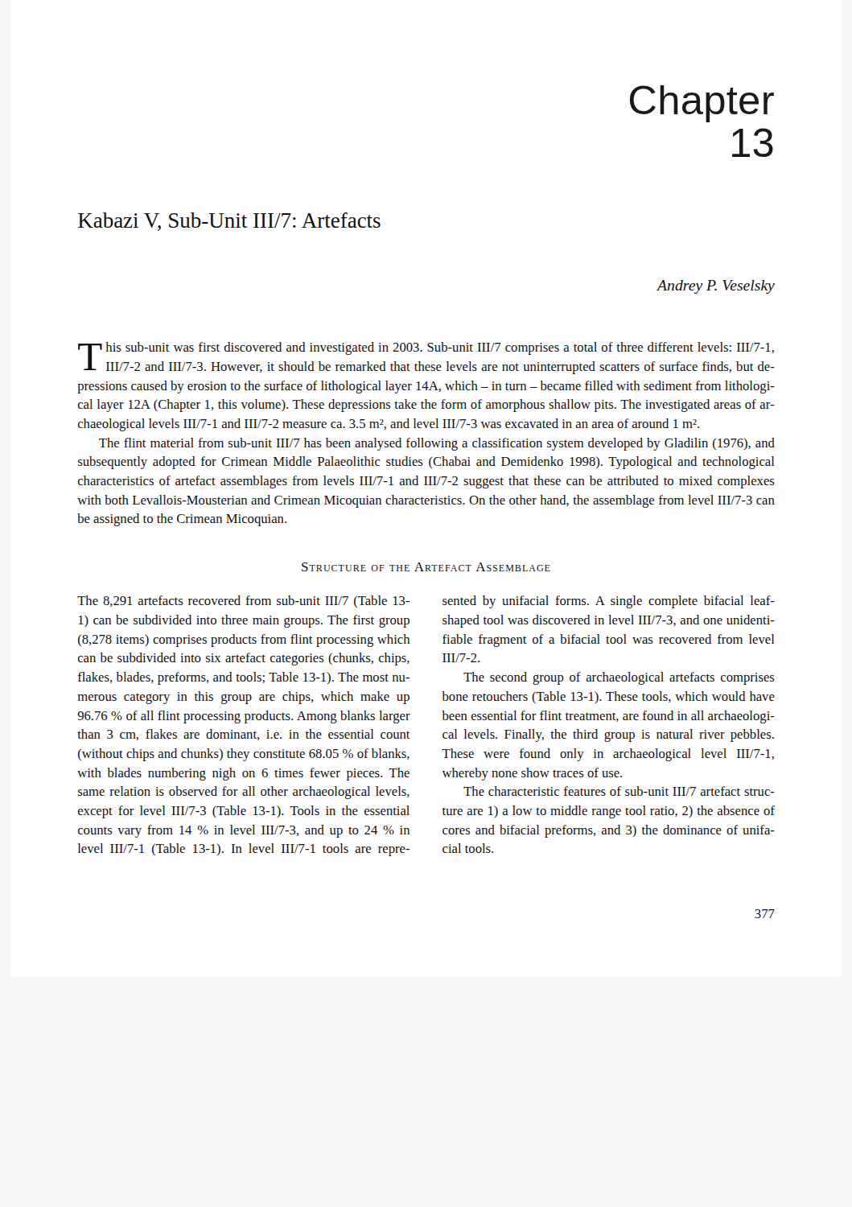Chapter
13
Kabazi V, Sub-Unit III/7: Artefacts
Andrey P. Veselsky
This sub-unit was first discovered and investigated in 2003. Sub-unit III/7 comprises a total of three different levels: III/7-1, III/7-2 and III/7-3. However, it should be remarked that these levels are not uninterrupted scatters of surface finds, but depressions caused by erosion to the surface of lithological layer 14A, which – in turn – became filled with sediment from lithological layer 12A (Chapter 1, this volume). These depressions take the form of amorphous shallow pits. The investigated areas of archaeological levels III/7-1 and III/7-2 measure ca. 3.5 m², and level III/7-3 was excavated in an area of around 1 m².
The flint material from sub-unit III/7 has been analysed following a classification system developed by Gladilin (1976), and subsequently adopted for Crimean Middle Palaeolithic studies (Chabai and Demidenko 1998). Typological and technological characteristics of artefact assemblages from levels III/7-1 and III/7-2 suggest that these can be attributed to mixed complexes with both Levallois-Mousterian and Crimean Micoquian characteristics. On the other hand, the assemblage from level III/7-3 can be assigned to the Crimean Micoquian.
Structure of the Artefact Assemblage
The 8,291 artefacts recovered from sub-unit III/7 (Table 13-1) can be subdivided into three main groups. The first group (8,278 items) comprises products from flint processing which can be subdivided into six artefact categories (chunks, chips, flakes, blades, preforms, and tools; Table 13-1). The most numerous category in this group are chips, which make up 96.76 % of all flint processing products. Among blanks larger than 3 cm, flakes are dominant, i.e. in the essential count (without chips and chunks) they constitute 68.05 % of blanks, with blades numbering nigh on 6 times fewer pieces. The same relation is observed for all other archaeological levels, except for level III/7-3 (Table 13-1). Tools in the essential counts vary from 14 % in level III/7-3, and up to 24 % in level III/7-1 (Table 13-1). In level III/7-1 tools are represented by unifacial forms. A single complete bifacial leaf-shaped tool was discovered in level III/7-3, and one unidentifiable fragment of a bifacial tool was recovered from level III/7-2.
The second group of archaeological artefacts comprises bone retouchers (Table 13-1). These tools, which would have been essential for flint treatment, are found in all archaeological levels. Finally, the third group is natural river pebbles. These were found only in archaeological level III/7-1, whereby none show traces of use.
The characteristic features of sub-unit III/7 artefact structure are 1) a low to middle range tool ratio, 2) the absence of cores and bifacial preforms, and 3) the dominance of unifacial tools.
377